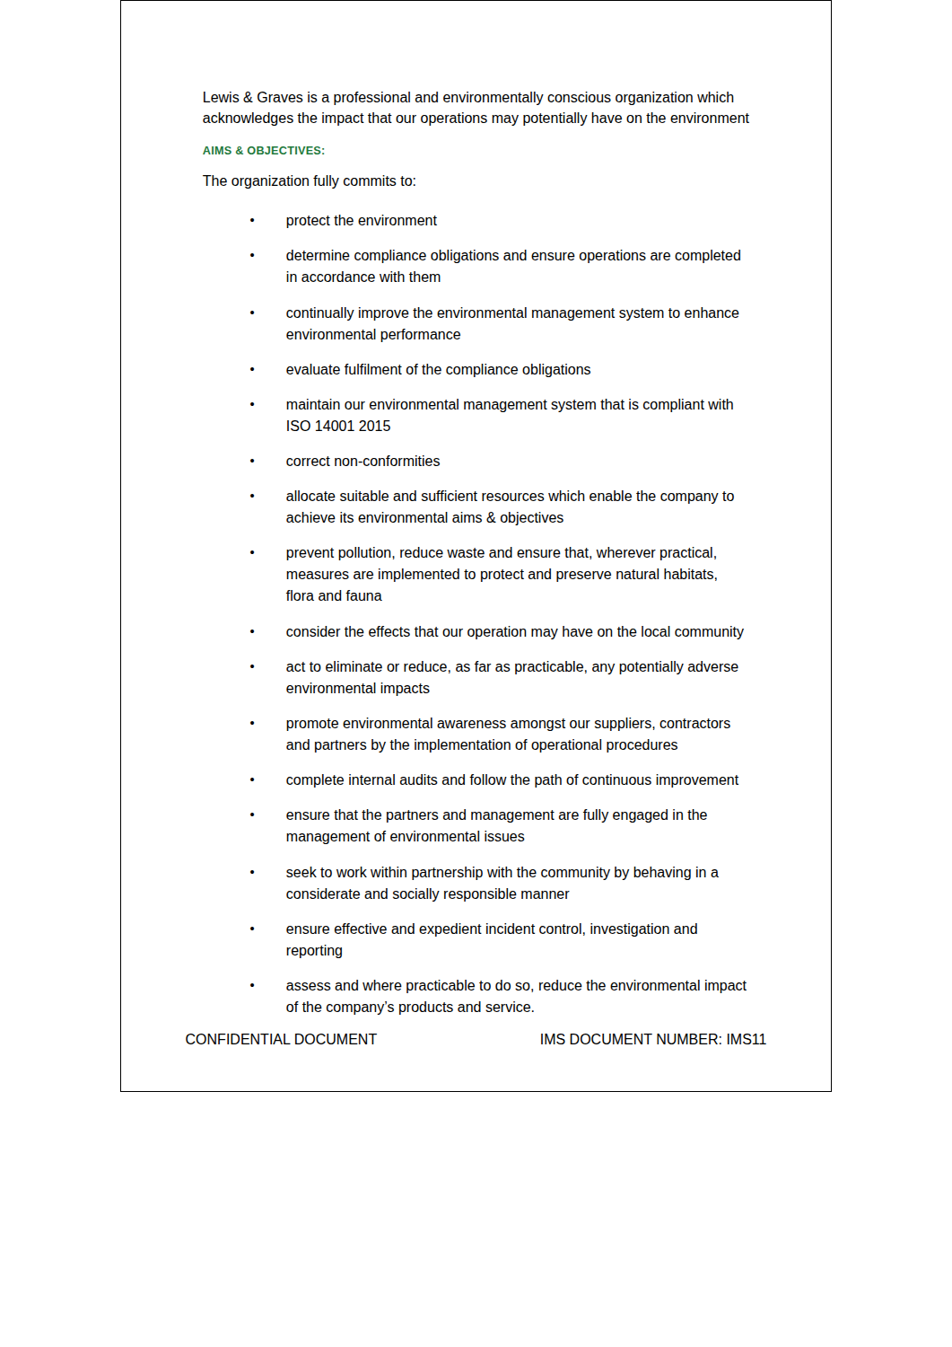Lewis & Graves is a professional and environmentally conscious organization which acknowledges the impact that our operations may potentially have on the environment
Aims & Objectives:
The organization fully commits to:
protect the environment
determine compliance obligations and ensure operations are completed in accordance with them
continually improve the environmental management system to enhance environmental performance
evaluate fulfilment of the compliance obligations
maintain our environmental management system that is compliant with ISO 14001 2015
correct non-conformities
allocate suitable and sufficient resources which enable the company to achieve its environmental aims & objectives
prevent pollution, reduce waste and ensure that, wherever practical, measures are implemented to protect and preserve natural habitats, flora and fauna
consider the effects that our operation may have on the local community
act to eliminate or reduce, as far as practicable, any potentially adverse environmental impacts
promote environmental awareness amongst our suppliers, contractors and partners by the implementation of operational procedures
complete internal audits and follow the path of continuous improvement
ensure that the partners and management are fully engaged in the management of environmental issues
seek to work within partnership with the community by behaving in a considerate and socially responsible manner
ensure effective and expedient incident control, investigation and reporting
assess and where practicable to do so, reduce the environmental impact of the company’s products and service.
CONFIDENTIAL DOCUMENT
IMS DOCUMENT NUMBER: IMS11